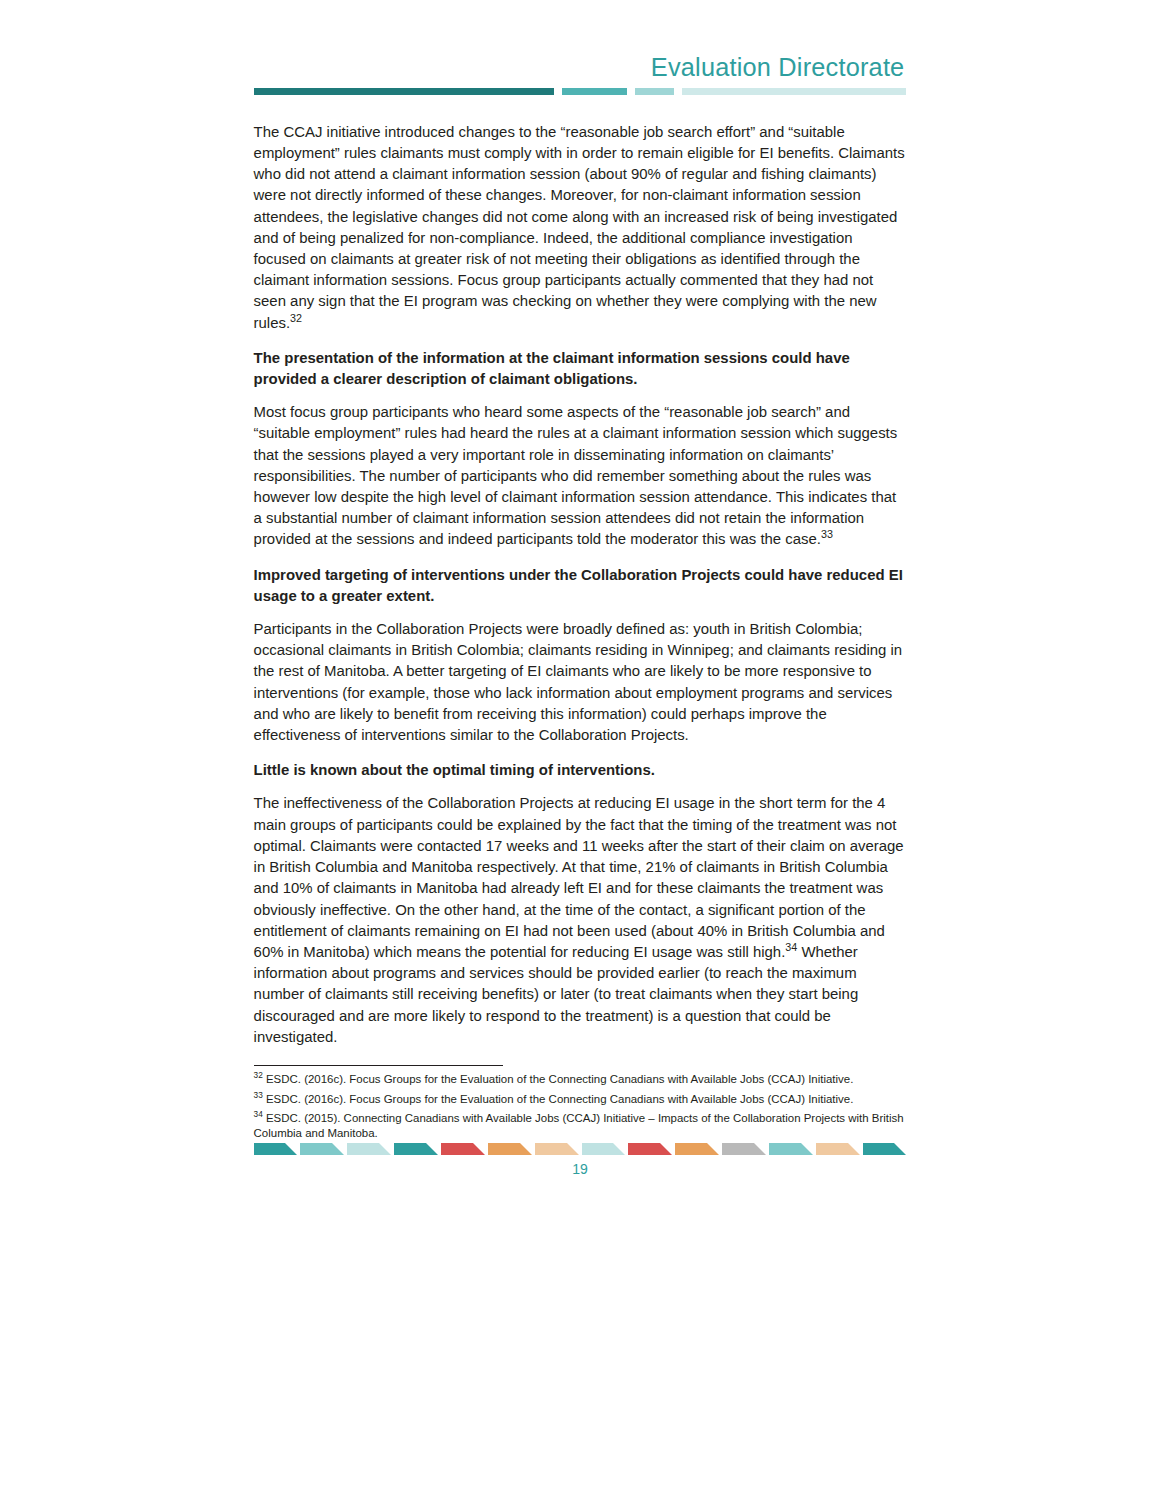Evaluation Directorate
The CCAJ initiative introduced changes to the “reasonable job search effort” and “suitable employment” rules claimants must comply with in order to remain eligible for EI benefits. Claimants who did not attend a claimant information session (about 90% of regular and fishing claimants) were not directly informed of these changes. Moreover, for non-claimant information session attendees, the legislative changes did not come along with an increased risk of being investigated and of being penalized for non-compliance. Indeed, the additional compliance investigation focused on claimants at greater risk of not meeting their obligations as identified through the claimant information sessions. Focus group participants actually commented that they had not seen any sign that the EI program was checking on whether they were complying with the new rules.32
The presentation of the information at the claimant information sessions could have provided a clearer description of claimant obligations.
Most focus group participants who heard some aspects of the “reasonable job search” and “suitable employment” rules had heard the rules at a claimant information session which suggests that the sessions played a very important role in disseminating information on claimants’ responsibilities. The number of participants who did remember something about the rules was however low despite the high level of claimant information session attendance. This indicates that a substantial number of claimant information session attendees did not retain the information provided at the sessions and indeed participants told the moderator this was the case.33
Improved targeting of interventions under the Collaboration Projects could have reduced EI usage to a greater extent.
Participants in the Collaboration Projects were broadly defined as: youth in British Colombia; occasional claimants in British Colombia; claimants residing in Winnipeg; and claimants residing in the rest of Manitoba. A better targeting of EI claimants who are likely to be more responsive to interventions (for example, those who lack information about employment programs and services and who are likely to benefit from receiving this information) could perhaps improve the effectiveness of interventions similar to the Collaboration Projects.
Little is known about the optimal timing of interventions.
The ineffectiveness of the Collaboration Projects at reducing EI usage in the short term for the 4 main groups of participants could be explained by the fact that the timing of the treatment was not optimal. Claimants were contacted 17 weeks and 11 weeks after the start of their claim on average in British Columbia and Manitoba respectively. At that time, 21% of claimants in British Columbia and 10% of claimants in Manitoba had already left EI and for these claimants the treatment was obviously ineffective. On the other hand, at the time of the contact, a significant portion of the entitlement of claimants remaining on EI had not been used (about 40% in British Columbia and 60% in Manitoba) which means the potential for reducing EI usage was still high.34 Whether information about programs and services should be provided earlier (to reach the maximum number of claimants still receiving benefits) or later (to treat claimants when they start being discouraged and are more likely to respond to the treatment) is a question that could be investigated.
32 ESDC. (2016c). Focus Groups for the Evaluation of the Connecting Canadians with Available Jobs (CCAJ) Initiative.
33 ESDC. (2016c). Focus Groups for the Evaluation of the Connecting Canadians with Available Jobs (CCAJ) Initiative.
34 ESDC. (2015). Connecting Canadians with Available Jobs (CCAJ) Initiative – Impacts of the Collaboration Projects with British Columbia and Manitoba.
19